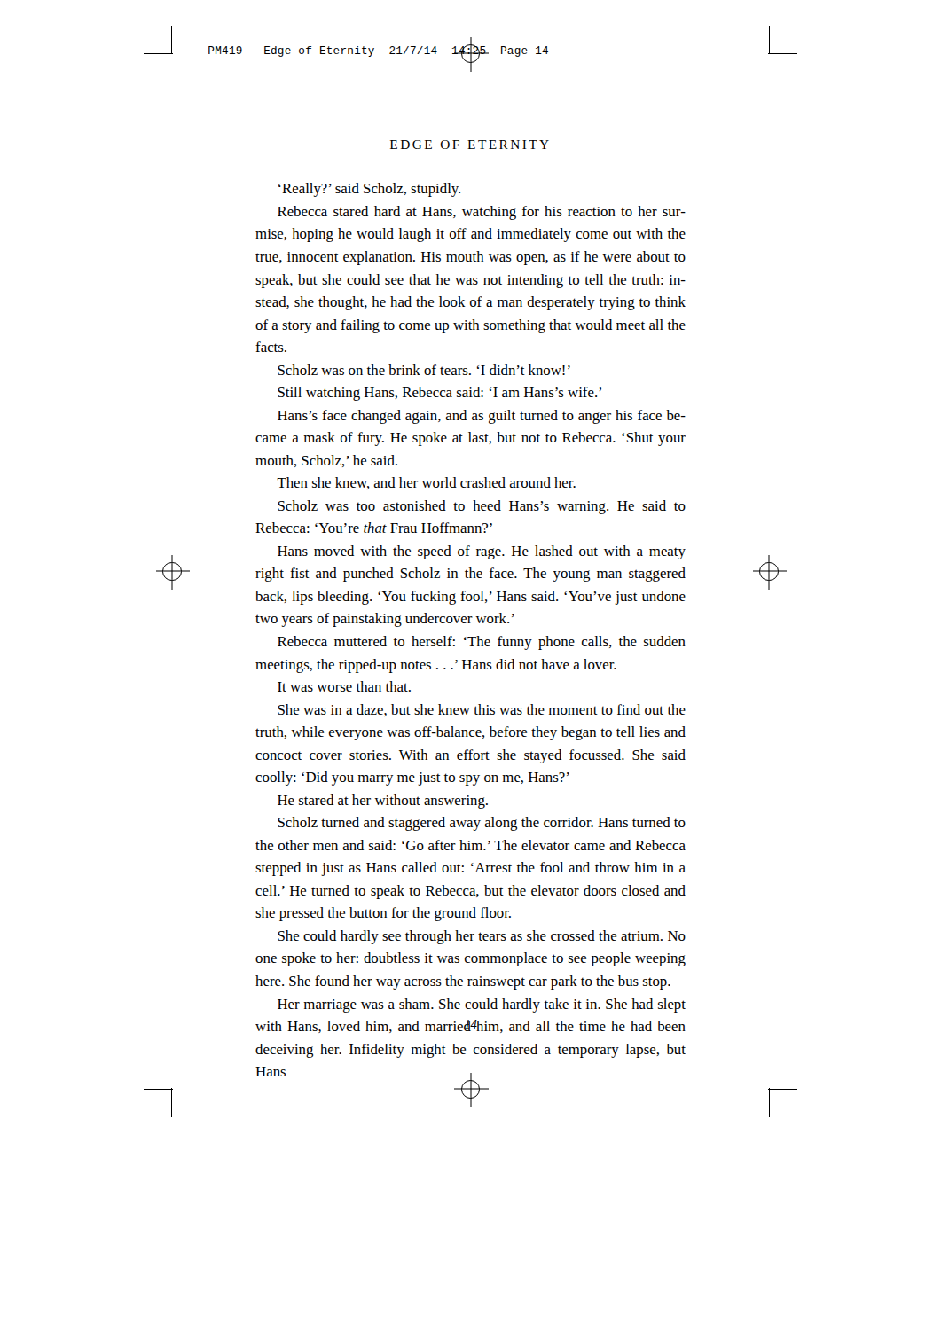PM419 – Edge of Eternity 21/7/14 14:25 Page 14
Edge of Eternity
‘Really?’ said Scholz, stupidly.
Rebecca stared hard at Hans, watching for his reaction to her surmise, hoping he would laugh it off and immediately come out with the true, innocent explanation. His mouth was open, as if he were about to speak, but she could see that he was not intending to tell the truth: instead, she thought, he had the look of a man desperately trying to think of a story and failing to come up with something that would meet all the facts.
Scholz was on the brink of tears. ‘I didn’t know!’
Still watching Hans, Rebecca said: ‘I am Hans’s wife.’
Hans’s face changed again, and as guilt turned to anger his face became a mask of fury. He spoke at last, but not to Rebecca. ‘Shut your mouth, Scholz,’ he said.
Then she knew, and her world crashed around her.
Scholz was too astonished to heed Hans’s warning. He said to Rebecca: ‘You’re that Frau Hoffmann?’
Hans moved with the speed of rage. He lashed out with a meaty right fist and punched Scholz in the face. The young man staggered back, lips bleeding. ‘You fucking fool,’ Hans said. ‘You’ve just undone two years of painstaking undercover work.’
Rebecca muttered to herself: ‘The funny phone calls, the sudden meetings, the ripped-up notes . . .’ Hans did not have a lover.
It was worse than that.
She was in a daze, but she knew this was the moment to find out the truth, while everyone was off-balance, before they began to tell lies and concoct cover stories. With an effort she stayed focussed. She said coolly: ‘Did you marry me just to spy on me, Hans?’
He stared at her without answering.
Scholz turned and staggered away along the corridor. Hans turned to the other men and said: ‘Go after him.’ The elevator came and Rebecca stepped in just as Hans called out: ‘Arrest the fool and throw him in a cell.’ He turned to speak to Rebecca, but the elevator doors closed and she pressed the button for the ground floor.
She could hardly see through her tears as she crossed the atrium. No one spoke to her: doubtless it was commonplace to see people weeping here. She found her way across the rainswept car park to the bus stop.
Her marriage was a sham. She could hardly take it in. She had slept with Hans, loved him, and married him, and all the time he had been deceiving her. Infidelity might be considered a temporary lapse, but Hans
14